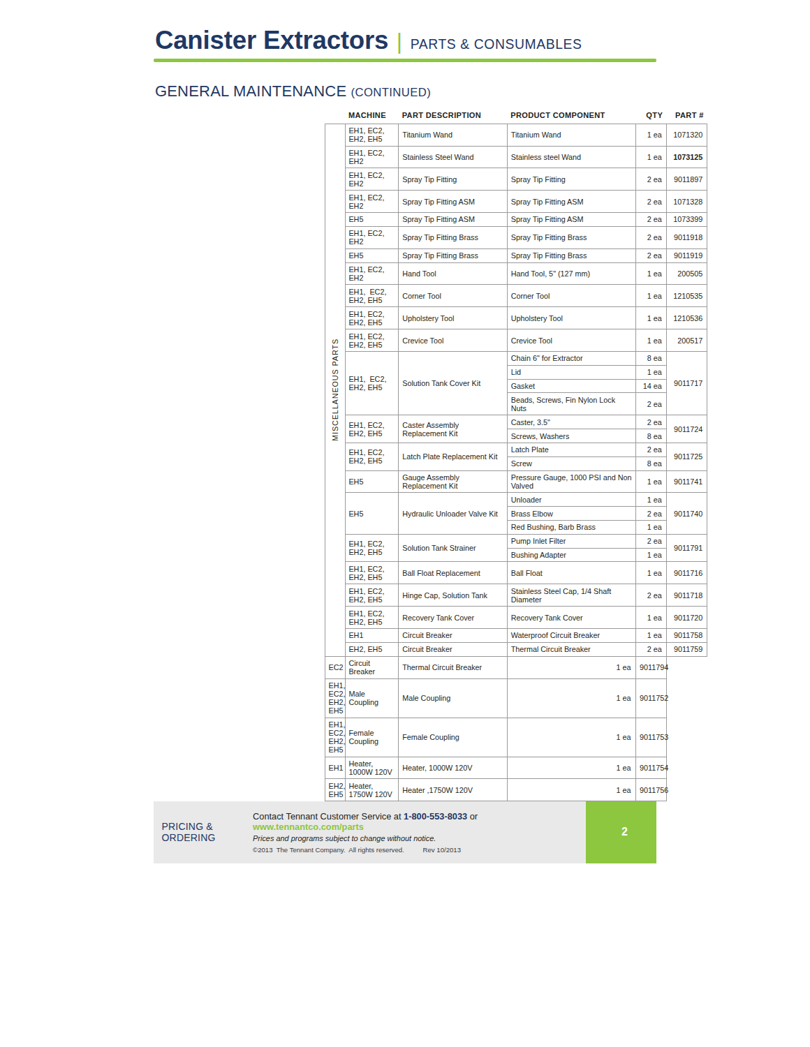Canister Extractors
| Parts & Consumables
GENERAL MAINTENANCE (CONTINUED)
| | Machine | Part Description | Product Component | Qty | Part # |
| --- | --- | --- | --- | --- | --- |
| Miscellaneous Parts | EH1, EC2, EH2, EH5 | Titanium Wand | Titanium Wand | 1 ea | 1071320 |
| EH1, EC2, EH2 | Stainless Steel Wand | Stainless steel Wand | 1 ea | 1073125 |
| EH1, EC2, EH2 | Spray Tip Fitting | Spray Tip Fitting | 2 ea | 9011897 |
| EH1, EC2, EH2 | Spray Tip Fitting ASM | Spray Tip Fitting ASM | 2 ea | 1071328 |
| EH5 | Spray Tip Fitting ASM | Spray Tip Fitting ASM | 2 ea | 1073399 |
| EH1, EC2, EH2 | Spray Tip Fitting Brass | Spray Tip Fitting Brass | 2 ea | 9011918 |
| EH5 | Spray Tip Fitting Brass | Spray Tip Fitting Brass | 2 ea | 9011919 |
| EH1, EC2, EH2 | Hand Tool | Hand Tool, 5" (127 mm) | 1 ea | 200505 |
| EH1, EC2, EH2, EH5 | Corner Tool | Corner Tool | 1 ea | 1210535 |
| EH1, EC2, EH2, EH5 | Upholstery Tool | Upholstery Tool | 1 ea | 1210536 |
| EH1, EC2, EH2, EH5 | Crevice Tool | Crevice Tool | 1 ea | 200517 |
| EH1, EC2, EH2, EH5 | Solution Tank Cover Kit | Chain 6" for Extractor | 8 ea | 9011717 |
| Lid | 1 ea |
| Gasket | 14 ea |
| Beads, Screws, Fin Nylon Lock Nuts | 2 ea |
| EH1, EC2, EH2, EH5 | Caster Assembly Replacement Kit | Caster, 3.5" | 2 ea | 9011724 |
| Screws, Washers | 8 ea |
| EH1, EC2, EH2, EH5 | Latch Plate Replacement Kit | Latch Plate | 2 ea | 9011725 |
| Screw | 8 ea |
| EH5 | Gauge Assembly Replacement Kit | Pressure Gauge, 1000 PSI and Non Valved | 1 ea | 9011741 |
| EH5 | Hydraulic Unloader Valve Kit | Unloader | 1 ea | 9011740 |
| Brass Elbow | 2 ea |
| Red Bushing, Barb Brass | 1 ea |
| EH1, EC2, EH2, EH5 | Solution Tank Strainer | Pump Inlet Filter | 2 ea | 9011791 |
| Bushing Adapter | 1 ea |
| EH1, EC2, EH2, EH5 | Ball Float Replacement | Ball Float | 1 ea | 9011716 |
| EH1, EC2, EH2, EH5 | Hinge Cap, Solution Tank | Stainless Steel Cap, 1/4 Shaft Diameter | 2 ea | 9011718 |
| EH1, EC2, EH2, EH5 | Recovery Tank Cover | Recovery Tank Cover | 1 ea | 9011720 |
| EH1 | Circuit Breaker | Waterproof Circuit Breaker | 1 ea | 9011758 |
| EH2, EH5 | Circuit Breaker | Thermal Circuit Breaker | 2 ea | 9011759 |
| EC2 | Circuit Breaker | Thermal Circuit Breaker | 1 ea | 9011794 |
| EH1, EC2, EH2, EH5 | Male Coupling | Male Coupling | 1 ea | 9011752 |
| EH1, EC2, EH2, EH5 | Female Coupling | Female Coupling | 1 ea | 9011753 |
| EH1 | Heater, 1000W 120V | Heater, 1000W 120V | 1 ea | 9011754 |
| EH2, EH5 | Heater, 1750W 120V | Heater ,1750W 120V | 1 ea | 9011756 |
PRICING &
ORDERING
Contact Tennant Customer Service at 1-800-553-8033 or www.tennantco.com/parts
Prices and programs subject to change without notice.
©2013 The Tennant Company. All rights reserved.Rev 10/2013
2